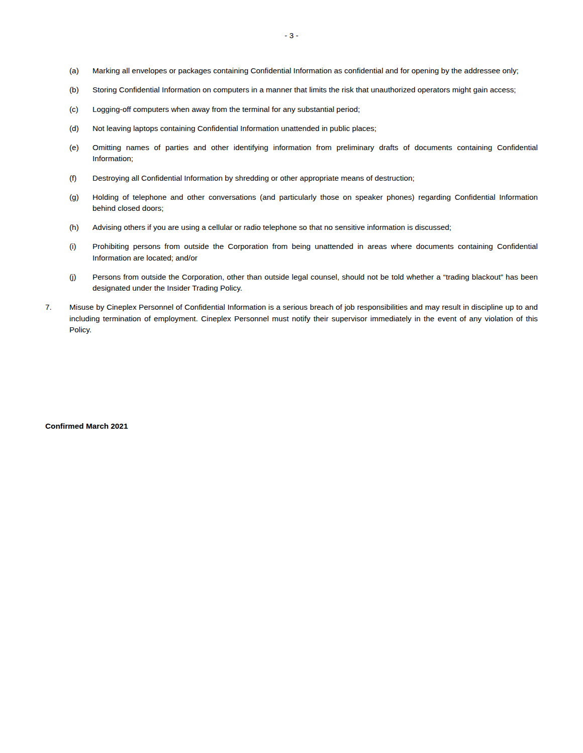- 3 -
(a) Marking all envelopes or packages containing Confidential Information as confidential and for opening by the addressee only;
(b) Storing Confidential Information on computers in a manner that limits the risk that unauthorized operators might gain access;
(c) Logging-off computers when away from the terminal for any substantial period;
(d) Not leaving laptops containing Confidential Information unattended in public places;
(e) Omitting names of parties and other identifying information from preliminary drafts of documents containing Confidential Information;
(f) Destroying all Confidential Information by shredding or other appropriate means of destruction;
(g) Holding of telephone and other conversations (and particularly those on speaker phones) regarding Confidential Information behind closed doors;
(h) Advising others if you are using a cellular or radio telephone so that no sensitive information is discussed;
(i) Prohibiting persons from outside the Corporation from being unattended in areas where documents containing Confidential Information are located; and/or
(j) Persons from outside the Corporation, other than outside legal counsel, should not be told whether a “trading blackout” has been designated under the Insider Trading Policy.
7. Misuse by Cineplex Personnel of Confidential Information is a serious breach of job responsibilities and may result in discipline up to and including termination of employment. Cineplex Personnel must notify their supervisor immediately in the event of any violation of this Policy.
Confirmed March 2021